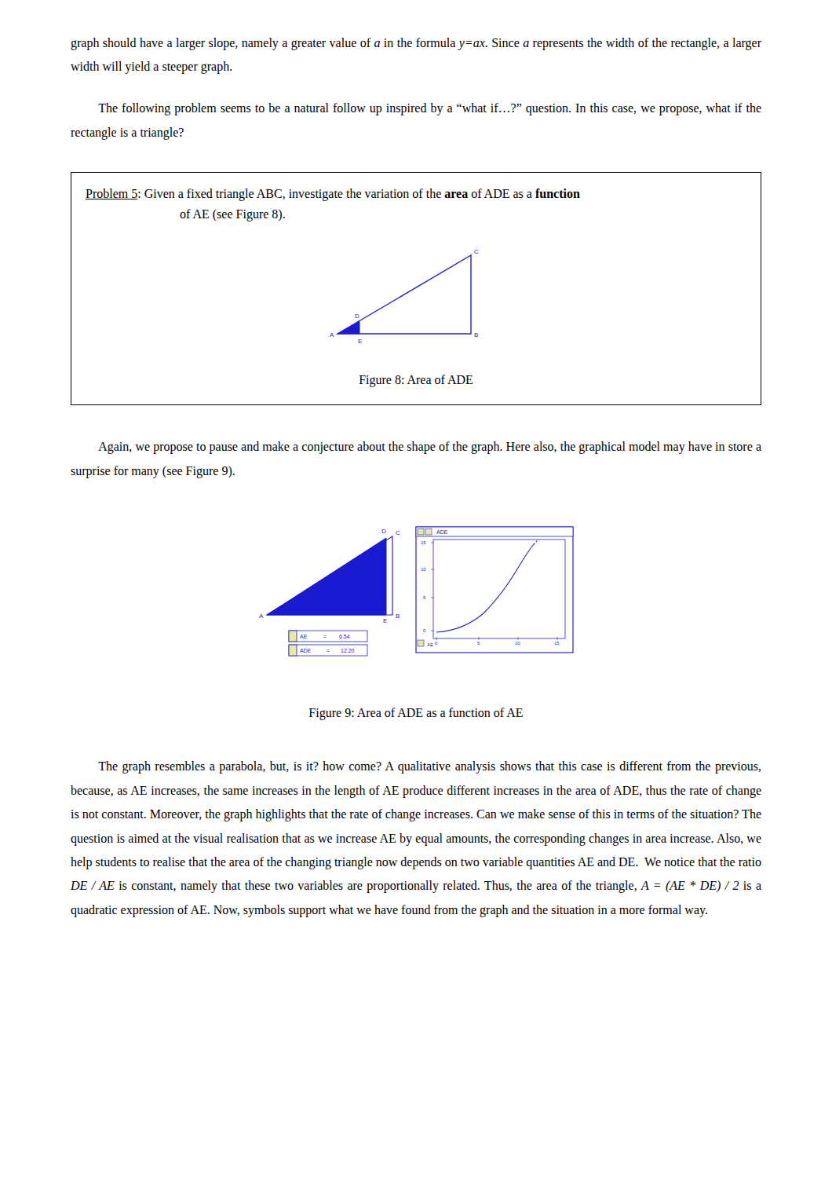graph should have a larger slope, namely a greater value of a in the formula y=ax. Since a represents the width of the rectangle, a larger width will yield a steeper graph.
The following problem seems to be a natural follow up inspired by a “what if…?” question. In this case, we propose, what if the rectangle is a triangle?
Problem 5: Given a fixed triangle ABC, investigate the variation of the area of ADE as a function
of AE (see Figure 8).
A B C D E
Figure 8: Area of ADE
Again, we propose to pause and make a conjecture about the shape of the graph. Here also, the graphical model may have in store a surprise for many (see Figure 9).
A B C D E AE = 6.54 ADE = 12.20 ADE 15 10 5 0 0 5 10 15 AE
Figure 9: Area of ADE as a function of AE
The graph resembles a parabola, but, is it? how come? A qualitative analysis shows that this case is different from the previous, because, as AE increases, the same increases in the length of AE produce different increases in the area of ADE, thus the rate of change is not constant. Moreover, the graph highlights that the rate of change increases. Can we make sense of this in terms of the situation? The question is aimed at the visual realisation that as we increase AE by equal amounts, the corresponding changes in area increase. Also, we help students to realise that the area of the changing triangle now depends on two variable quantities AE and DE. We notice that the ratio DE / AE is constant, namely that these two variables are proportionally related. Thus, the area of the triangle, A = (AE * DE) / 2 is a quadratic expression of AE. Now, symbols support what we have found from the graph and the situation in a more formal way.